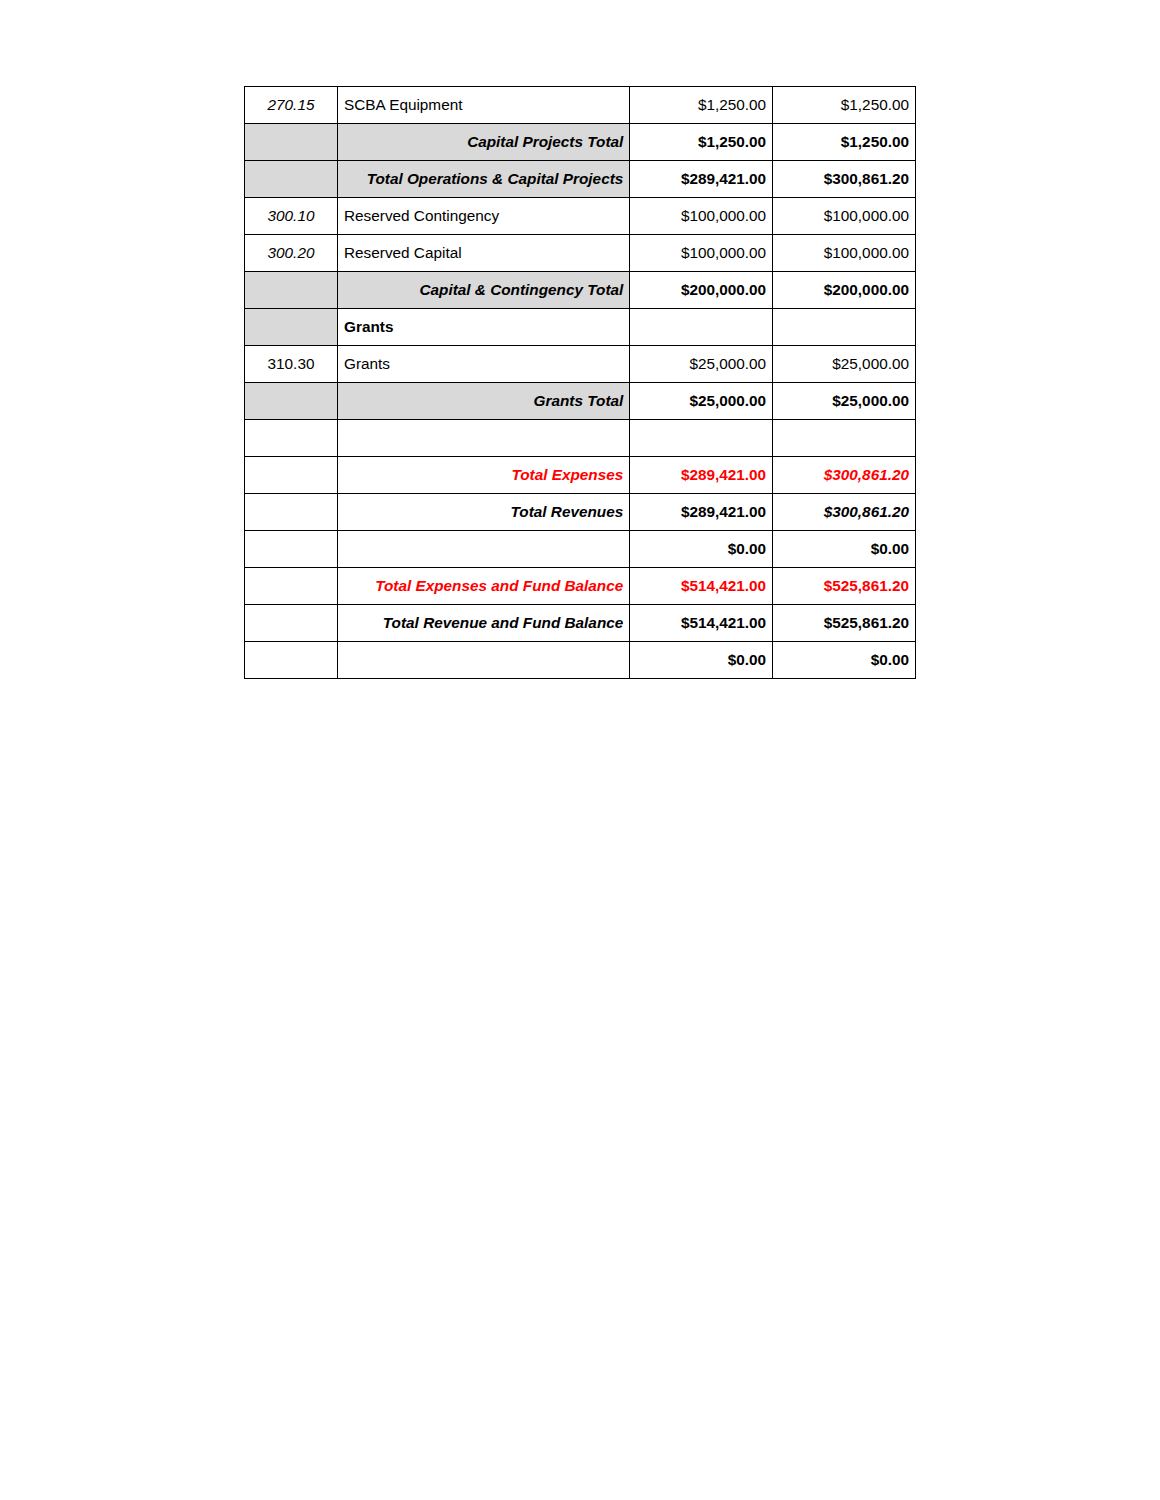| 270.15 | SCBA Equipment | $1,250.00 | $1,250.00 |
| | Capital Projects Total | $1,250.00 | $1,250.00 |
| | Total Operations & Capital Projects | $289,421.00 | $300,861.20 |
| 300.10 | Reserved Contingency | $100,000.00 | $100,000.00 |
| 300.20 | Reserved Capital | $100,000.00 | $100,000.00 |
| | Capital & Contingency Total | $200,000.00 | $200,000.00 |
| | Grants | | |
| 310.30 | Grants | $25,000.00 | $25,000.00 |
| | Grants Total | $25,000.00 | $25,000.00 |
| | Total Expenses | $289,421.00 | $300,861.20 |
| | Total Revenues | $289,421.00 | $300,861.20 |
| | | $0.00 | $0.00 |
| | Total Expenses and Fund Balance | $514,421.00 | $525,861.20 |
| | Total Revenue and Fund Balance | $514,421.00 | $525,861.20 |
| | | $0.00 | $0.00 |